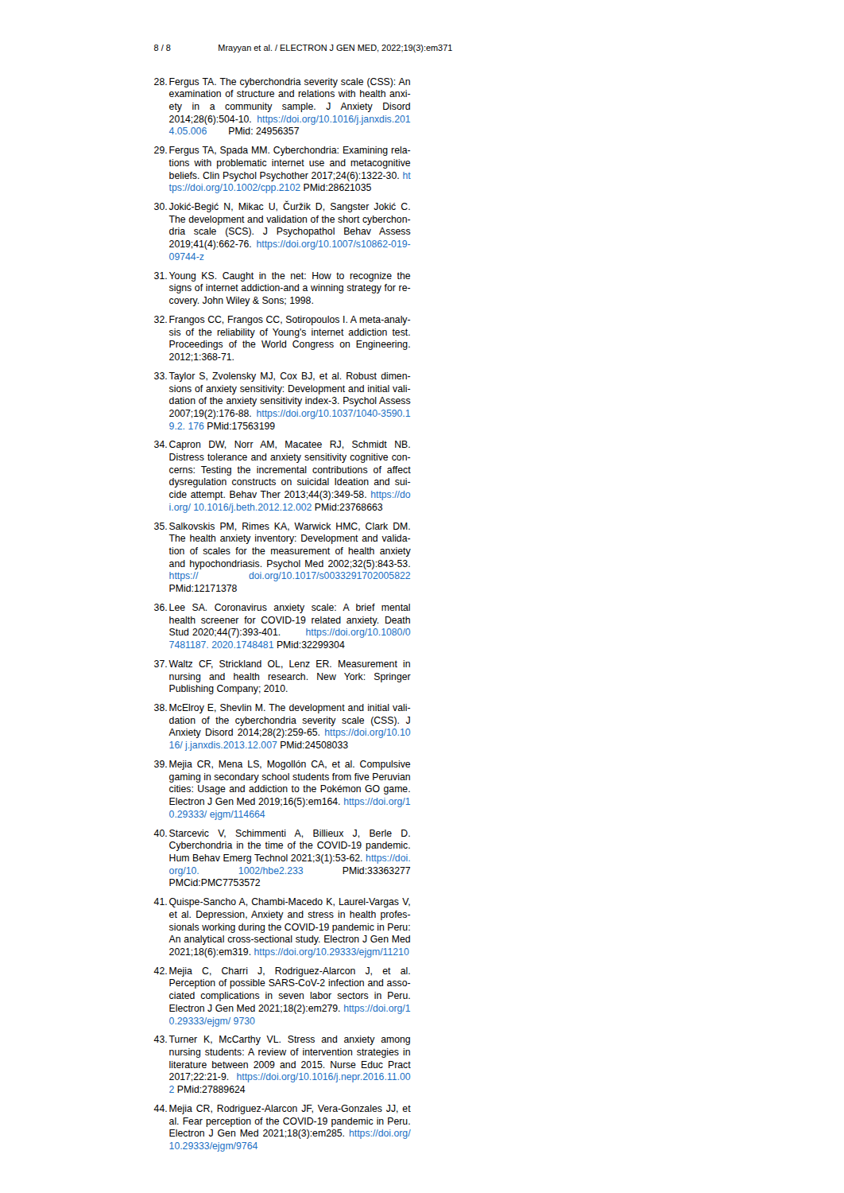8 / 8 Mrayyan et al. / ELECTRON J GEN MED, 2022;19(3):em371
Fergus TA. The cyberchondria severity scale (CSS): An examination of structure and relations with health anxiety in a community sample. J Anxiety Disord 2014;28(6):504-10. https://doi.org/10.1016/j.janxdis.2014.05.006 PMid: 24956357
Fergus TA, Spada MM. Cyberchondria: Examining relations with problematic internet use and metacognitive beliefs. Clin Psychol Psychother 2017;24(6):1322-30. https://doi.org/10.1002/cpp.2102 PMid:28621035
Jokić-Begić N, Mikac U, Čuržik D, Sangster Jokić C. The development and validation of the short cyberchondria scale (SCS). J Psychopathol Behav Assess 2019;41(4):662-76. https://doi.org/10.1007/s10862-019-09744-z
Young KS. Caught in the net: How to recognize the signs of internet addiction-and a winning strategy for recovery. John Wiley & Sons; 1998.
Frangos CC, Frangos CC, Sotiropoulos I. A meta-analysis of the reliability of Young's internet addiction test. Proceedings of the World Congress on Engineering. 2012;1:368-71.
Taylor S, Zvolensky MJ, Cox BJ, et al. Robust dimensions of anxiety sensitivity: Development and initial validation of the anxiety sensitivity index-3. Psychol Assess 2007;19(2):176-88. https://doi.org/10.1037/1040-3590.19.2. 176 PMid:17563199
Capron DW, Norr AM, Macatee RJ, Schmidt NB. Distress tolerance and anxiety sensitivity cognitive concerns: Testing the incremental contributions of affect dysregulation constructs on suicidal Ideation and suicide attempt. Behav Ther 2013;44(3):349-58. https://doi.org/ 10.1016/j.beth.2012.12.002 PMid:23768663
Salkovskis PM, Rimes KA, Warwick HMC, Clark DM. The health anxiety inventory: Development and validation of scales for the measurement of health anxiety and hypochondriasis. Psychol Med 2002;32(5):843-53. https:// doi.org/10.1017/s0033291702005822 PMid:12171378
Lee SA. Coronavirus anxiety scale: A brief mental health screener for COVID-19 related anxiety. Death Stud 2020;44(7):393-401. https://doi.org/10.1080/07481187. 2020.1748481 PMid:32299304
Waltz CF, Strickland OL, Lenz ER. Measurement in nursing and health research. New York: Springer Publishing Company; 2010.
McElroy E, Shevlin M. The development and initial validation of the cyberchondria severity scale (CSS). J Anxiety Disord 2014;28(2):259-65. https://doi.org/10.1016/ j.janxdis.2013.12.007 PMid:24508033
Mejia CR, Mena LS, Mogollón CA, et al. Compulsive gaming in secondary school students from five Peruvian cities: Usage and addiction to the Pokémon GO game. Electron J Gen Med 2019;16(5):em164. https://doi.org/10.29333/ ejgm/114664
Starcevic V, Schimmenti A, Billieux J, Berle D. Cyberchondria in the time of the COVID-19 pandemic. Hum Behav Emerg Technol 2021;3(1):53-62. https://doi.org/10. 1002/hbe2.233 PMid:33363277 PMCid:PMC7753572
Quispe-Sancho A, Chambi-Macedo K, Laurel-Vargas V, et al. Depression, Anxiety and stress in health professionals working during the COVID-19 pandemic in Peru: An analytical cross-sectional study. Electron J Gen Med 2021;18(6):em319. https://doi.org/10.29333/ejgm/11210
Mejia C, Charri J, Rodriguez-Alarcon J, et al. Perception of possible SARS-CoV-2 infection and associated complications in seven labor sectors in Peru. Electron J Gen Med 2021;18(2):em279. https://doi.org/10.29333/ejgm/ 9730
Turner K, McCarthy VL. Stress and anxiety among nursing students: A review of intervention strategies in literature between 2009 and 2015. Nurse Educ Pract 2017;22:21-9. https://doi.org/10.1016/j.nepr.2016.11.002 PMid:27889624
Mejia CR, Rodriguez-Alarcon JF, Vera-Gonzales JJ, et al. Fear perception of the COVID-19 pandemic in Peru. Electron J Gen Med 2021;18(3):em285. https://doi.org/ 10.29333/ejgm/9764